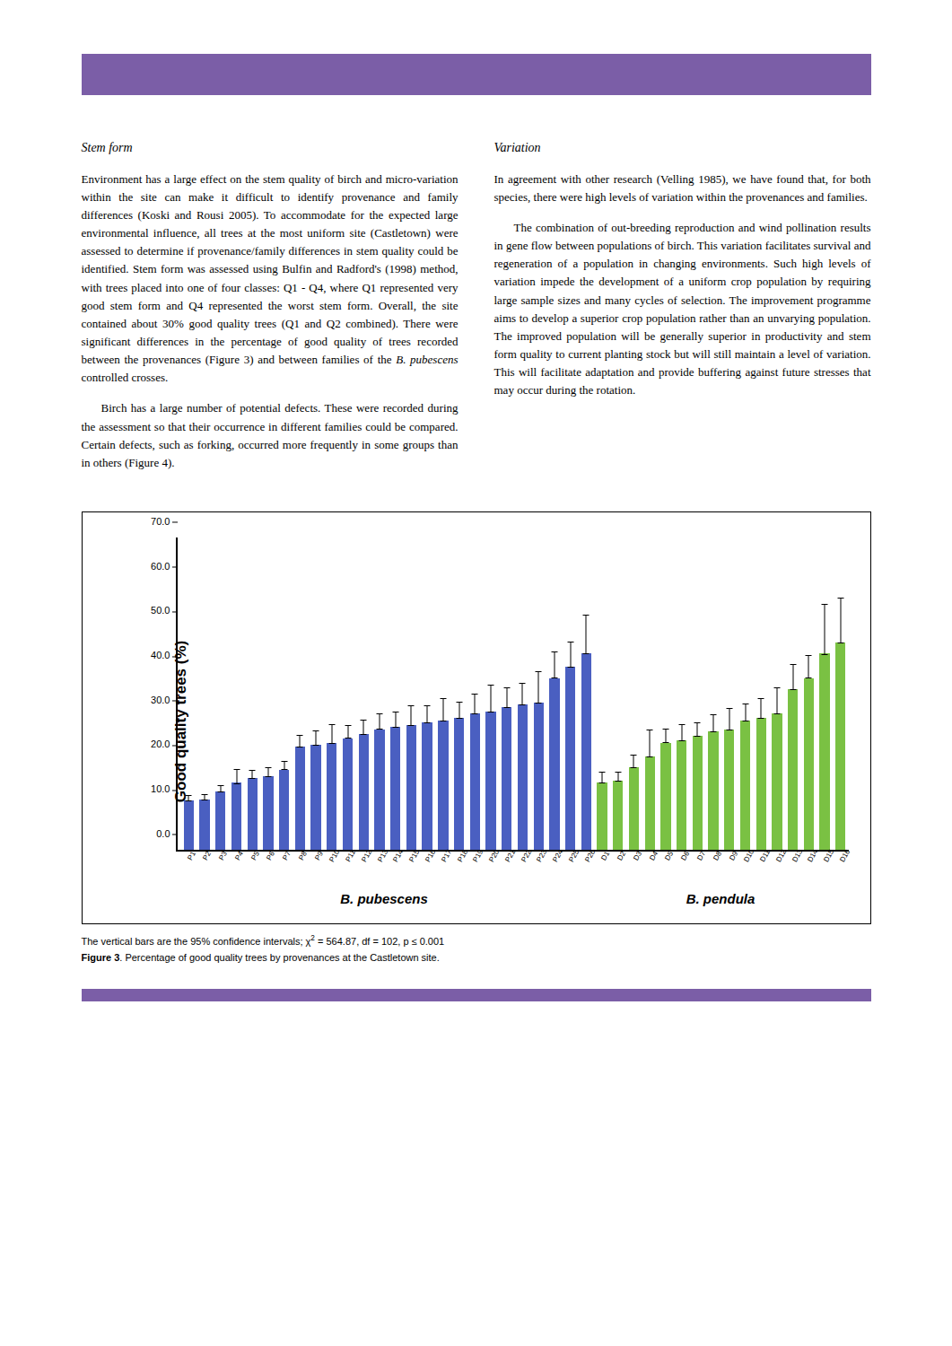Stem form
Environment has a large effect on the stem quality of birch and micro-variation within the site can make it difficult to identify provenance and family differences (Koski and Rousi 2005). To accommodate for the expected large environmental influence, all trees at the most uniform site (Castletown) were assessed to determine if provenance/family differences in stem quality could be identified. Stem form was assessed using Bulfin and Radford's (1998) method, with trees placed into one of four classes: Q1 - Q4, where Q1 represented very good stem form and Q4 represented the worst stem form. Overall, the site contained about 30% good quality trees (Q1 and Q2 combined). There were significant differences in the percentage of good quality of trees recorded between the provenances (Figure 3) and between families of the B. pubescens controlled crosses.
Birch has a large number of potential defects. These were recorded during the assessment so that their occurrence in different families could be compared. Certain defects, such as forking, occurred more frequently in some groups than in others (Figure 4).
Variation
In agreement with other research (Velling 1985), we have found that, for both species, there were high levels of variation within the provenances and families.
The combination of out-breeding reproduction and wind pollination results in gene flow between populations of birch. This variation facilitates survival and regeneration of a population in changing environments. Such high levels of variation impede the development of a uniform crop population by requiring large sample sizes and many cycles of selection. The improvement programme aims to develop a superior crop population rather than an unvarying population. The improved population will be generally superior in productivity and stem form quality to current planting stock but will still maintain a level of variation. This will facilitate adaptation and provide buffering against future stresses that may occur during the rotation.
Good quality trees (%)
70.0
60.0
50.0
40.0
30.0
20.0
10.0
0.0
P1
P2
P3
P4
P5
P6
P7
P8
P9
P10
P11
P12
P13
P14
P15
P16
P17
P18
P19
P20
P21
P22
P23
P24
P25
P26
D1
D2
D3
D4
D5
D6
D7
D8
D9
D10
D11
D12
D13
D14
D15
D16
B. pubescens B. pendula
The vertical bars are the 95% confidence intervals; χ2 = 564.87, df = 102, p ≤ 0.001
Figure 3. Percentage of good quality trees by provenances at the Castletown site.